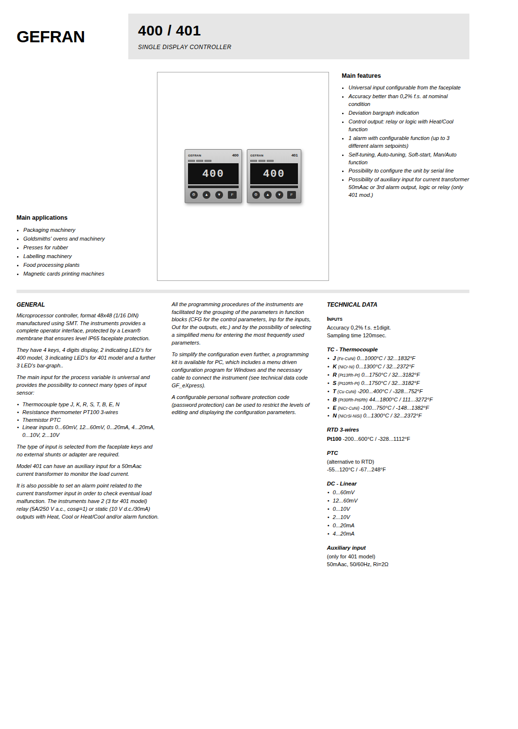GEFRAN
400 / 401
SINGLE DISPLAY CONTROLLER
Main applications
Packaging machinery
Goldsmiths' ovens and machinery
Presses for rubber
Labelling machinery
Food processing plants
Magnetic cards printing machines
GEFRAN 400
400
⚙▲▼F
GEFRAN 401
400
⚙▲▼F
Main features
Universal input configurable from the faceplate
Accuracy better than 0,2% f.s. at nominal condition
Deviation bargraph indication
Control output: relay or logic with Heat/Cool function
1 alarm with configurable function (up to 3 different alarm setpoints)
Self-tuning, Auto-tuning, Soft-start, Man/Auto function
Possibility to configure the unit by serial line
Possibility of auxiliary input for current transformer 50mAac or 3rd alarm output, logic or relay (only 401 mod.)
GENERAL
Microprocessor controller, format 48x48 (1/16 DIN) manufactured using SMT. The instruments provides a complete operator interface, protected by a Lexan® membrane that ensures level IP65 faceplate protection.
They have 4 keys, 4 digits display, 2 indicating LED's for 400 model, 3 indicating LED's for 401 model and a further 3 LED's bar-graph..
The main input for the process variable is universal and provides the possibility to connect many types of input sensor:
Thermocouple type J, K, R, S, T, B, E, N
Resistance thermometer PT100 3-wires
Thermistor PTC
Linear inputs 0...60mV, 12...60mV, 0...20mA, 4...20mA, 0...10V, 2...10V
The type of input is selected from the faceplate keys and no external shunts or adapter are required.
Model 401 can have an auxiliary input for a 50mAac current transformer to monitor the load current.
It is also possible to set an alarm point related to the current transformer input in order to check eventual load malfunction. The instruments have 2 (3 for 401 model) relay (5A/250 V a.c., cosφ=1) or static (10 V d.c./30mA) outputs with Heat, Cool or Heat/Cool and/or alarm function.
All the programming procedures of the instruments are facilitated by the grouping of the parameters in function blocks (CFG for the control parameters, Inp for the inputs, Out for the outputs, etc.) and by the possibility of selecting a simplified menu for entering the most frequently used parameters.
To simplify the configuration even further, a programming kit is available for PC, which includes a menu driven configuration program for Windows and the necessary cable to connect the instrument (see technical data code GF_eXpress).
A configurable personal software protection code (password protection) can be used to restrict the levels of editing and displaying the configuration parameters.
TECHNICAL DATA
INPUTS
Accuracy 0,2% f.s. ±1digit.
Sampling time 120msec.
TC - Thermocouple
J (Fe-CuNi) 0...1000°C / 32...1832°F
K (NiCr-Ni) 0...1300°C / 32...2372°F
R (Pt13Rh-Pt) 0...1750°C / 32...3182°F
S (Pt10Rh-Pt) 0...1750°C / 32...3182°F
T (Cu-CuNi) -200...400°C / -328...752°F
B (Pt30Rh-Pt6Rh) 44...1800°C / 111...3272°F
E (NiCr-CuNi) -100...750°C / -148...1382°F
N (NiCrSi-NiSi) 0...1300°C / 32...2372°F
RTD 3-wires
Pt100 -200...600°C / -328...1112°F
PTC
(alternative to RTD)
-55...120°C / -67...248°F
DC - Linear
0...60mV
12...60mV
0...10V
2...10V
0...20mA
4...20mA
Auxiliary input
(only for 401 model)
50mAac, 50/60Hz, Ri=2Ω